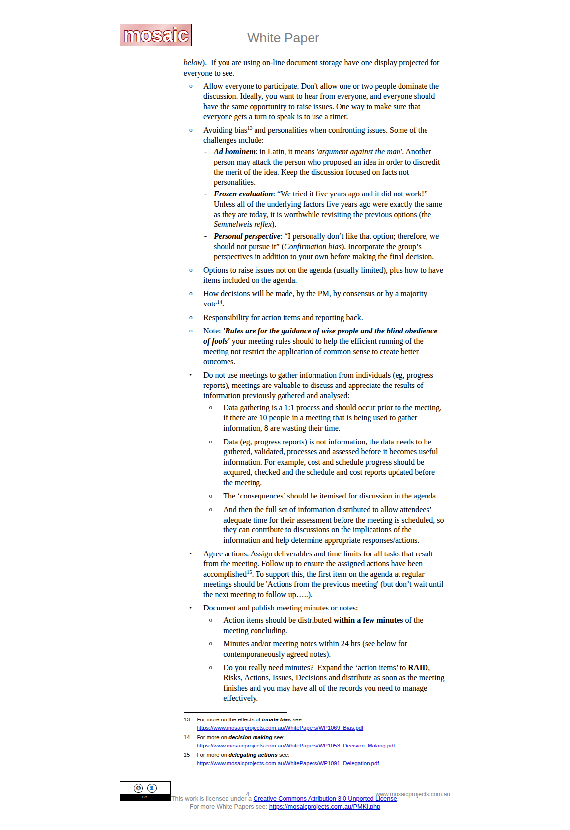mosaic
White Paper
below). If you are using on-line document storage have one display projected for everyone to see.
Allow everyone to participate. Don't allow one or two people dominate the discussion. Ideally, you want to hear from everyone, and everyone should have the same opportunity to raise issues. One way to make sure that everyone gets a turn to speak is to use a timer.
Avoiding bias13 and personalities when confronting issues. Some of the challenges include:
Ad hominem: in Latin, it means 'argument against the man'. Another person may attack the person who proposed an idea in order to discredit the merit of the idea. Keep the discussion focused on facts not personalities.
Frozen evaluation: “We tried it five years ago and it did not work!” Unless all of the underlying factors five years ago were exactly the same as they are today, it is worthwhile revisiting the previous options (the Semmelweis reflex).
Personal perspective: “I personally don’t like that option; therefore, we should not pursue it” (Confirmation bias). Incorporate the group’s perspectives in addition to your own before making the final decision.
Options to raise issues not on the agenda (usually limited), plus how to have items included on the agenda.
How decisions will be made, by the PM, by consensus or by a majority vote14.
Responsibility for action items and reporting back.
Note: 'Rules are for the guidance of wise people and the blind obedience of fools' your meeting rules should to help the efficient running of the meeting not restrict the application of common sense to create better outcomes.
Do not use meetings to gather information from individuals (eg, progress reports), meetings are valuable to discuss and appreciate the results of information previously gathered and analysed:
Data gathering is a 1:1 process and should occur prior to the meeting, if there are 10 people in a meeting that is being used to gather information, 8 are wasting their time.
Data (eg, progress reports) is not information, the data needs to be gathered, validated, processes and assessed before it becomes useful information. For example, cost and schedule progress should be acquired, checked and the schedule and cost reports updated before the meeting.
The ‘consequences’ should be itemised for discussion in the agenda.
And then the full set of information distributed to allow attendees’ adequate time for their assessment before the meeting is scheduled, so they can contribute to discussions on the implications of the information and help determine appropriate responses/actions.
Agree actions. Assign deliverables and time limits for all tasks that result from the meeting. Follow up to ensure the assigned actions have been accomplished15. To support this, the first item on the agenda at regular meetings should be 'Actions from the previous meeting' (but don’t wait until the next meeting to follow up…..).
Document and publish meeting minutes or notes:
Action items should be distributed within a few minutes of the meeting concluding.
Minutes and/or meeting notes within 24 hrs (see below for contemporaneously agreed notes).
Do you really need minutes? Expand the ‘action items’ to RAID, Risks, Actions, Issues, Decisions and distribute as soon as the meeting finishes and you may have all of the records you need to manage effectively.
13
For more on the effects of innate bias see: https://www.mosaicprojects.com.au/WhitePapers/WP1069_Bias.pdf
14
For more on decision making see: https://www.mosaicprojects.com.au/WhitePapers/WP1053_Decision_Making.pdf
15
For more on delegating actions see: https://www.mosaicprojects.com.au/WhitePapers/WP1091_Delegation.pdf
Ⓒ
👤
BY
4
www.mosaicprojects.com.au
This work is licensed under a Creative Commons Attribution 3.0 Unported License.
For more White Papers see: https://mosaicprojects.com.au/PMKI.php